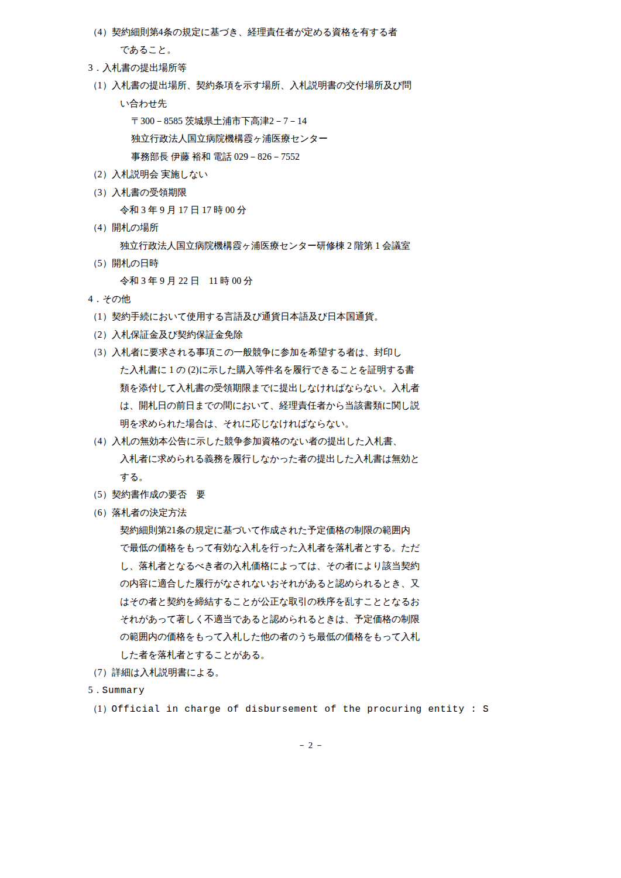（4）契約細則第4条の規定に基づき、経理責任者が定める資格を有する者
であること。
3．入札書の提出場所等
（1）入札書の提出場所、契約条項を示す場所、入札説明書の交付場所及び問
い合わせ先
〒300－8585 茨城県土浦市下高津2－7－14
独立行政法人国立病院機構霞ヶ浦医療センター
事務部長 伊藤 裕和 電話 029－826－7552
（2）入札説明会 実施しない
（3）入札書の受領期限
令和 3 年 9 月 17 日 17 時 00 分
（4）開札の場所
独立行政法人国立病院機構霞ヶ浦医療センター研修棟 2 階第 1 会議室
（5）開札の日時
令和 3 年 9 月 22 日　11 時 00 分
4．その他
（1）契約手続において使用する言語及び通貨日本語及び日本国通貨。
（2）入札保証金及び契約保証金免除
（3）入札者に要求される事項この一般競争に参加を希望する者は、封印し
た入札書に 1 の (2)に示した購入等件名を履行できることを証明する書
類を添付して入札書の受領期限までに提出しなければならない。入札者
は、開札日の前日までの間において、経理責任者から当該書類に関し説
明を求められた場合は、それに応じなければならない。
（4）入札の無効本公告に示した競争参加資格のない者の提出した入札書、
入札者に求められる義務を履行しなかった者の提出した入札書は無効と
する。
（5）契約書作成の要否　要
（6）落札者の決定方法
契約細則第21条の規定に基づいて作成された予定価格の制限の範囲内
で最低の価格をもって有効な入札を行った入札者を落札者とする。ただ
し、落札者となるべき者の入札価格によっては、その者により該当契約
の内容に適合した履行がなされないおそれがあると認められるとき、又
はその者と契約を締結することが公正な取引の秩序を乱すこととなるお
それがあって著しく不適当であると認められるときは、予定価格の制限
の範囲内の価格をもって入札した他の者のうち最低の価格をもって入札
した者を落札者とすることがある。
（7）詳細は入札説明書による。
5．Summary
（1）Official in charge of disbursement of the procuring entity : S
－ 2 －